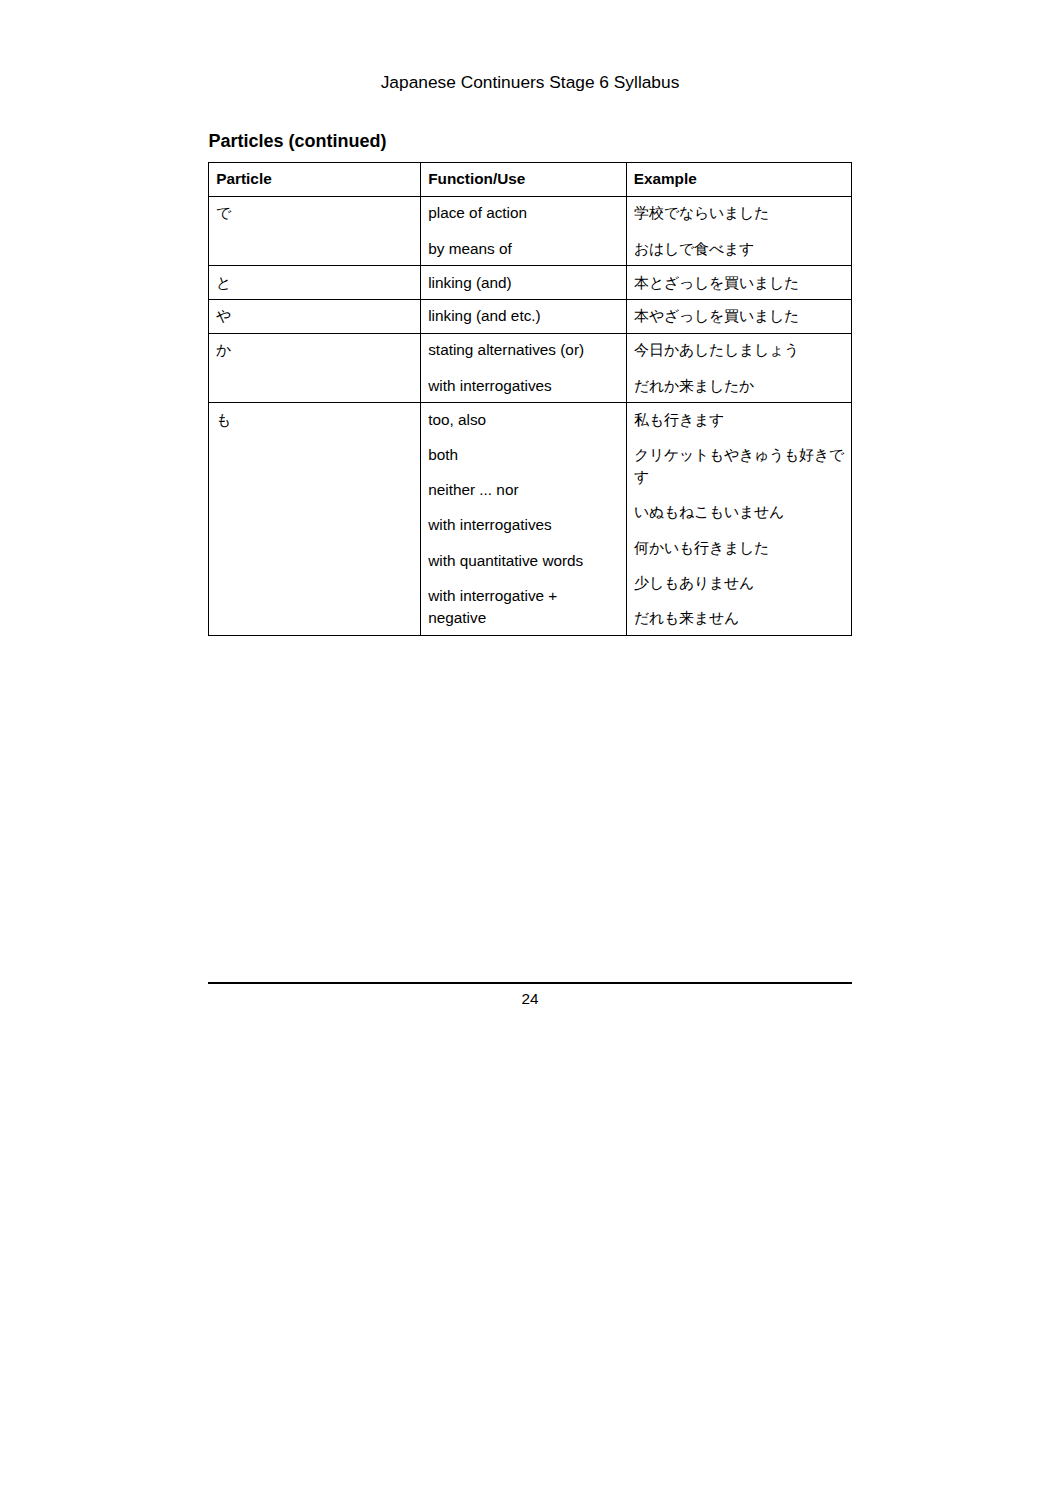Japanese Continuers Stage 6 Syllabus
Particles (continued)
| Particle | Function/Use | Example |
| --- | --- | --- |
| で | place of action by means of | 学校でならいました おはしで食べます |
| と | linking (and) | 本とざっしを買いました |
| や | linking (and etc.) | 本やざっしを買いました |
| か | stating alternatives (or) with interrogatives | 今日かあしたしましょう だれか来ましたか |
| も | too, also both neither ... nor with interrogatives with quantitative words with interrogative + negative | 私も行きます クリケットもやきゅうも好きです いぬもねこもいません 何かいも行きました 少しもありません だれも来ません |
24